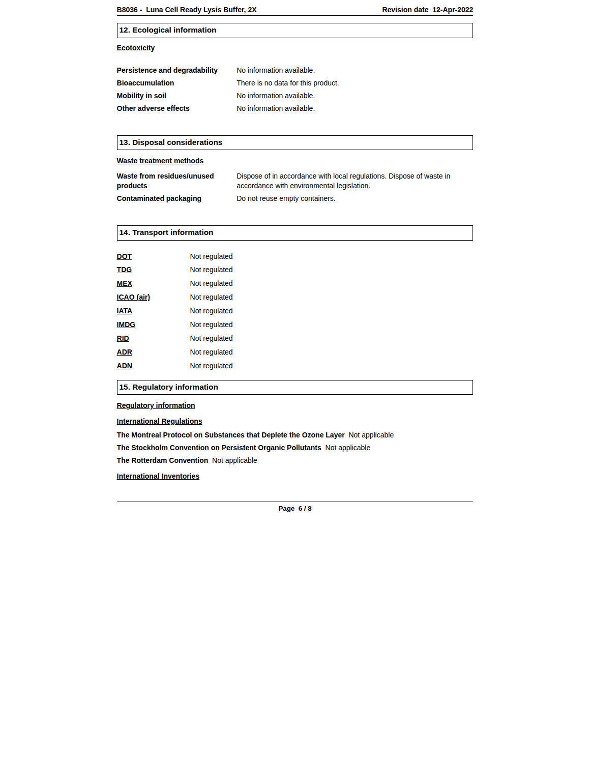B8036 - Luna Cell Ready Lysis Buffer, 2X
Revision date 12-Apr-2022
12. Ecological information
Ecotoxicity
| Persistence and degradability | No information available. |
| Bioaccumulation | There is no data for this product. |
| Mobility in soil | No information available. |
| Other adverse effects | No information available. |
13. Disposal considerations
Waste treatment methods
| Waste from residues/unused products | Dispose of in accordance with local regulations. Dispose of waste in accordance with environmental legislation. |
| Contaminated packaging | Do not reuse empty containers. |
14. Transport information
| DOT | Not regulated |
| TDG | Not regulated |
| MEX | Not regulated |
| ICAO (air) | Not regulated |
| IATA | Not regulated |
| IMDG | Not regulated |
| RID | Not regulated |
| ADR | Not regulated |
| ADN | Not regulated |
15. Regulatory information
Regulatory information
International Regulations
The Montreal Protocol on Substances that Deplete the Ozone Layer Not applicable
The Stockholm Convention on Persistent Organic Pollutants Not applicable
The Rotterdam Convention Not applicable
International Inventories
Page 6 / 8